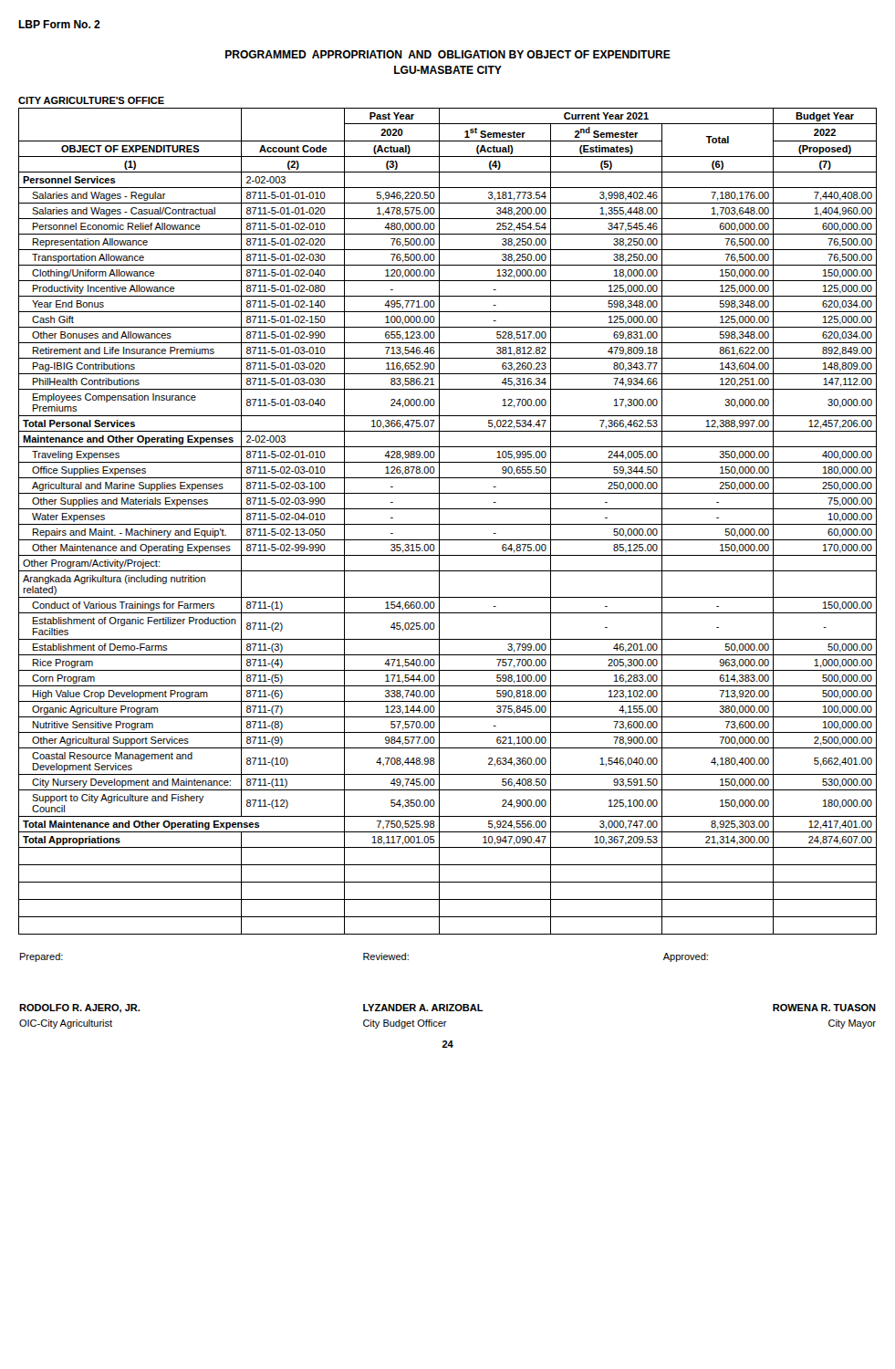LBP Form No. 2
PROGRAMMED APPROPRIATION AND OBLIGATION BY OBJECT OF EXPENDITURE
LGU-MASBATE CITY
CITY AGRICULTURE'S OFFICE
| | | Past Year | Current Year 2021 | Budget Year |
| --- | --- | --- | --- | --- |
| 2020 | 1 st Semester | 2 nd Semester | Total | 2022 |
| OBJECT OF EXPENDITURES | Account Code | (Actual) | (Actual) | (Estimates) | (Proposed) |
| (1) | (2) | (3) | (4) | (5) | (6) | (7) |
| Personnel Services | 2-02-003 | | | | | |
| Salaries and Wages - Regular | 8711-5-01-01-010 | 5,946,220.50 | 3,181,773.54 | 3,998,402.46 | 7,180,176.00 | 7,440,408.00 |
| Salaries and Wages - Casual/Contractual | 8711-5-01-01-020 | 1,478,575.00 | 348,200.00 | 1,355,448.00 | 1,703,648.00 | 1,404,960.00 |
| Personnel Economic Relief Allowance | 8711-5-01-02-010 | 480,000.00 | 252,454.54 | 347,545.46 | 600,000.00 | 600,000.00 |
| Representation Allowance | 8711-5-01-02-020 | 76,500.00 | 38,250.00 | 38,250.00 | 76,500.00 | 76,500.00 |
| Transportation Allowance | 8711-5-01-02-030 | 76,500.00 | 38,250.00 | 38,250.00 | 76,500.00 | 76,500.00 |
| Clothing/Uniform Allowance | 8711-5-01-02-040 | 120,000.00 | 132,000.00 | 18,000.00 | 150,000.00 | 150,000.00 |
| Productivity Incentive Allowance | 8711-5-01-02-080 | - | - | 125,000.00 | 125,000.00 | 125,000.00 |
| Year End Bonus | 8711-5-01-02-140 | 495,771.00 | - | 598,348.00 | 598,348.00 | 620,034.00 |
| Cash Gift | 8711-5-01-02-150 | 100,000.00 | - | 125,000.00 | 125,000.00 | 125,000.00 |
| Other Bonuses and Allowances | 8711-5-01-02-990 | 655,123.00 | 528,517.00 | 69,831.00 | 598,348.00 | 620,034.00 |
| Retirement and Life Insurance Premiums | 8711-5-01-03-010 | 713,546.46 | 381,812.82 | 479,809.18 | 861,622.00 | 892,849.00 |
| Pag-IBIG Contributions | 8711-5-01-03-020 | 116,652.90 | 63,260.23 | 80,343.77 | 143,604.00 | 148,809.00 |
| PhilHealth Contributions | 8711-5-01-03-030 | 83,586.21 | 45,316.34 | 74,934.66 | 120,251.00 | 147,112.00 |
| Employees Compensation Insurance Premiums | 8711-5-01-03-040 | 24,000.00 | 12,700.00 | 17,300.00 | 30,000.00 | 30,000.00 |
| Total Personal Services | | 10,366,475.07 | 5,022,534.47 | 7,366,462.53 | 12,388,997.00 | 12,457,206.00 |
| Maintenance and Other Operating Expenses | 2-02-003 | | | | | |
| Traveling Expenses | 8711-5-02-01-010 | 428,989.00 | 105,995.00 | 244,005.00 | 350,000.00 | 400,000.00 |
| Office Supplies Expenses | 8711-5-02-03-010 | 126,878.00 | 90,655.50 | 59,344.50 | 150,000.00 | 180,000.00 |
| Agricultural and Marine Supplies Expenses | 8711-5-02-03-100 | - | - | 250,000.00 | 250,000.00 | 250,000.00 |
| Other Supplies and Materials Expenses | 8711-5-02-03-990 | - | - | - | - | 75,000.00 |
| Water Expenses | 8711-5-02-04-010 | - | | - | - | 10,000.00 |
| Repairs and Maint. - Machinery and Equip't. | 8711-5-02-13-050 | - | - | 50,000.00 | 50,000.00 | 60,000.00 |
| Other Maintenance and Operating Expenses | 8711-5-02-99-990 | 35,315.00 | 64,875.00 | 85,125.00 | 150,000.00 | 170,000.00 |
| Other Program/Activity/Project: | | | | | | |
| Arangkada Agrikultura (including nutrition related) | | | | | | |
| Conduct of Various Trainings for Farmers | 8711-(1) | 154,660.00 | - | - | - | 150,000.00 |
| Establishment of Organic Fertilizer Production Facilties | 8711-(2) | 45,025.00 | | - | - | - |
| Establishment of Demo-Farms | 8711-(3) | | 3,799.00 | 46,201.00 | 50,000.00 | 50,000.00 |
| Rice Program | 8711-(4) | 471,540.00 | 757,700.00 | 205,300.00 | 963,000.00 | 1,000,000.00 |
| Corn Program | 8711-(5) | 171,544.00 | 598,100.00 | 16,283.00 | 614,383.00 | 500,000.00 |
| High Value Crop Development Program | 8711-(6) | 338,740.00 | 590,818.00 | 123,102.00 | 713,920.00 | 500,000.00 |
| Organic Agriculture Program | 8711-(7) | 123,144.00 | 375,845.00 | 4,155.00 | 380,000.00 | 100,000.00 |
| Nutritive Sensitive Program | 8711-(8) | 57,570.00 | - | 73,600.00 | 73,600.00 | 100,000.00 |
| Other Agricultural Support Services | 8711-(9) | 984,577.00 | 621,100.00 | 78,900.00 | 700,000.00 | 2,500,000.00 |
| Coastal Resource Management and Development Services | 8711-(10) | 4,708,448.98 | 2,634,360.00 | 1,546,040.00 | 4,180,400.00 | 5,662,401.00 |
| City Nursery Development and Maintenance: | 8711-(11) | 49,745.00 | 56,408.50 | 93,591.50 | 150,000.00 | 530,000.00 |
| Support to City Agriculture and Fishery Council | 8711-(12) | 54,350.00 | 24,900.00 | 125,100.00 | 150,000.00 | 180,000.00 |
| Total Maintenance and Other Operating Expenses | 7,750,525.98 | 5,924,556.00 | 3,000,747.00 | 8,925,303.00 | 12,417,401.00 |
| Total Appropriations | | 18,117,001.05 | 10,947,090.47 | 10,367,209.53 | 21,314,300.00 | 24,874,607.00 |
| Prepared: | Reviewed: | Approved: |
| RODOLFO R. AJERO, JR. | LYZANDER A. ARIZOBAL | ROWENA R. TUASON |
| OIC-City Agriculturist | City Budget Officer | City Mayor |
24